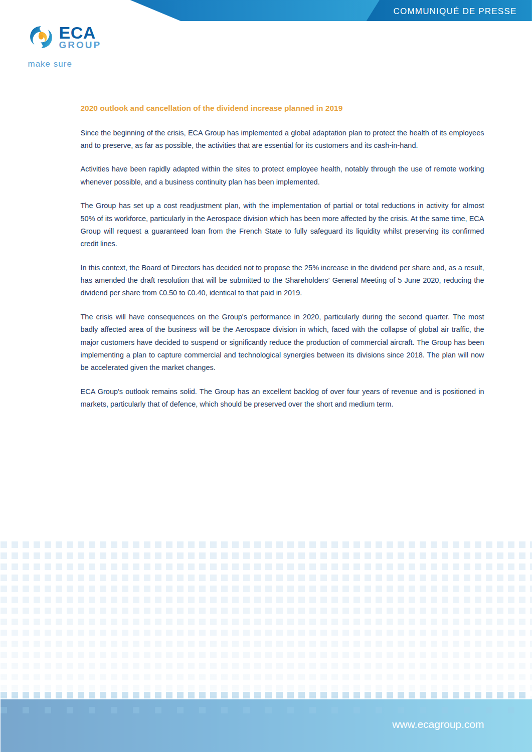COMMUNIQUÉ DE PRESSE
ECA GROUP
make sure
2020 outlook and cancellation of the dividend increase planned in 2019
Since the beginning of the crisis, ECA Group has implemented a global adaptation plan to protect the health of its employees and to preserve, as far as possible, the activities that are essential for its customers and its cash-in-hand.
Activities have been rapidly adapted within the sites to protect employee health, notably through the use of remote working whenever possible, and a business continuity plan has been implemented.
The Group has set up a cost readjustment plan, with the implementation of partial or total reductions in activity for almost 50% of its workforce, particularly in the Aerospace division which has been more affected by the crisis. At the same time, ECA Group will request a guaranteed loan from the French State to fully safeguard its liquidity whilst preserving its confirmed credit lines.
In this context, the Board of Directors has decided not to propose the 25% increase in the dividend per share and, as a result, has amended the draft resolution that will be submitted to the Shareholders' General Meeting of 5 June 2020, reducing the dividend per share from €0.50 to €0.40, identical to that paid in 2019.
The crisis will have consequences on the Group's performance in 2020, particularly during the second quarter. The most badly affected area of the business will be the Aerospace division in which, faced with the collapse of global air traffic, the major customers have decided to suspend or significantly reduce the production of commercial aircraft. The Group has been implementing a plan to capture commercial and technological synergies between its divisions since 2018. The plan will now be accelerated given the market changes.
ECA Group's outlook remains solid. The Group has an excellent backlog of over four years of revenue and is positioned in markets, particularly that of defence, which should be preserved over the short and medium term.
www.ecagroup.com